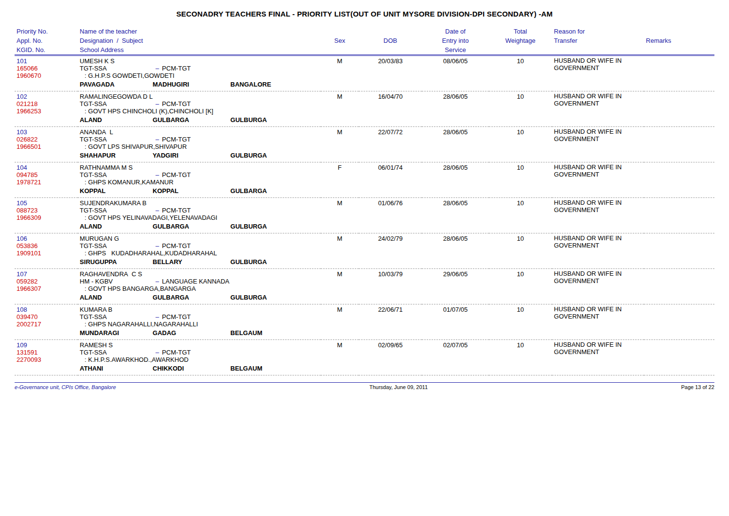SECONADRY TEACHERS FINAL - PRIORITY LIST(OUT OF UNIT MYSORE DIVISION-DPI SECONDARY) -AM
| Priority No. | Name of the teacher | | | Date of | Total | Reason for | |
| --- | --- | --- | --- | --- | --- | --- | --- |
| Appl. No. | Designation / Subject | Sex | DOB | Entry into | Weightage | Transfer | Remarks |
| KGID. No. | School Address | | | Service | | | |
| 101 165066 1960670 | UMESH K S TGT-SSA – PCM-TGT : G.H.P.S GOWDETI,GOWDETI | M | 20/03/83 | 08/06/05 | 10 | HUSBAND OR WIFE IN GOVERNMENT | |
| | PAVAGADA MADHUGIRI BANGALORE | |
| 102 021218 1966253 | RAMALINGEGOWDA D L TGT-SSA – PCM-TGT : GOVT HPS CHINCHOLI (K),CHINCHOLI [K] | M | 16/04/70 | 28/06/05 | 10 | HUSBAND OR WIFE IN GOVERNMENT | |
| | ALAND GULBARGA GULBURGA | |
| 103 026822 1966501 | ANANDA L TGT-SSA – PCM-TGT : GOVT LPS SHIVAPUR,SHIVAPUR | M | 22/07/72 | 28/06/05 | 10 | HUSBAND OR WIFE IN GOVERNMENT | |
| | SHAHAPUR YADGIRI GULBURGA | |
| 104 094785 1978721 | RATHNAMMA M S TGT-SSA – PCM-TGT : GHPS KOMANUR,KAMANUR | F | 06/01/74 | 28/06/05 | 10 | HUSBAND OR WIFE IN GOVERNMENT | |
| | KOPPAL KOPPAL GULBARGA | |
| 105 088723 1966309 | SUJENDRAKUMARA B TGT-SSA – PCM-TGT : GOVT HPS YELINAVADAGI,YELENAVADAGI | M | 01/06/76 | 28/06/05 | 10 | HUSBAND OR WIFE IN GOVERNMENT | |
| | ALAND GULBARGA GULBURGA | |
| 106 053836 1909101 | MURUGAN G TGT-SSA – PCM-TGT : GHPS KUDADHARAHAL,KUDADHARAHAL | M | 24/02/79 | 28/06/05 | 10 | HUSBAND OR WIFE IN GOVERNMENT | |
| | SIRUGUPPA BELLARY GULBURGA | |
| 107 059282 1966307 | RAGHAVENDRA C S HM - KGBV – LANGUAGE KANNADA : GOVT HPS BANGARGA,BANGARGA | M | 10/03/79 | 29/06/05 | 10 | HUSBAND OR WIFE IN GOVERNMENT | |
| | ALAND GULBARGA GULBURGA | |
| 108 039470 2002717 | KUMARA B TGT-SSA – PCM-TGT : GHPS NAGARAHALLI,NAGARAHALLI | M | 22/06/71 | 01/07/05 | 10 | HUSBAND OR WIFE IN GOVERNMENT | |
| | MUNDARAGI GADAG BELGAUM | |
| 109 131591 2270093 | RAMESH S TGT-SSA – PCM-TGT : K.H.P.S.AWARKHOD.,AWARKHOD | M | 02/09/65 | 02/07/05 | 10 | HUSBAND OR WIFE IN GOVERNMENT | |
| | ATHANI CHIKKODI BELGAUM | |
e-Governance unit, CPIs Office, Bangalore
Thursday, June 09, 2011
Page 13 of 22